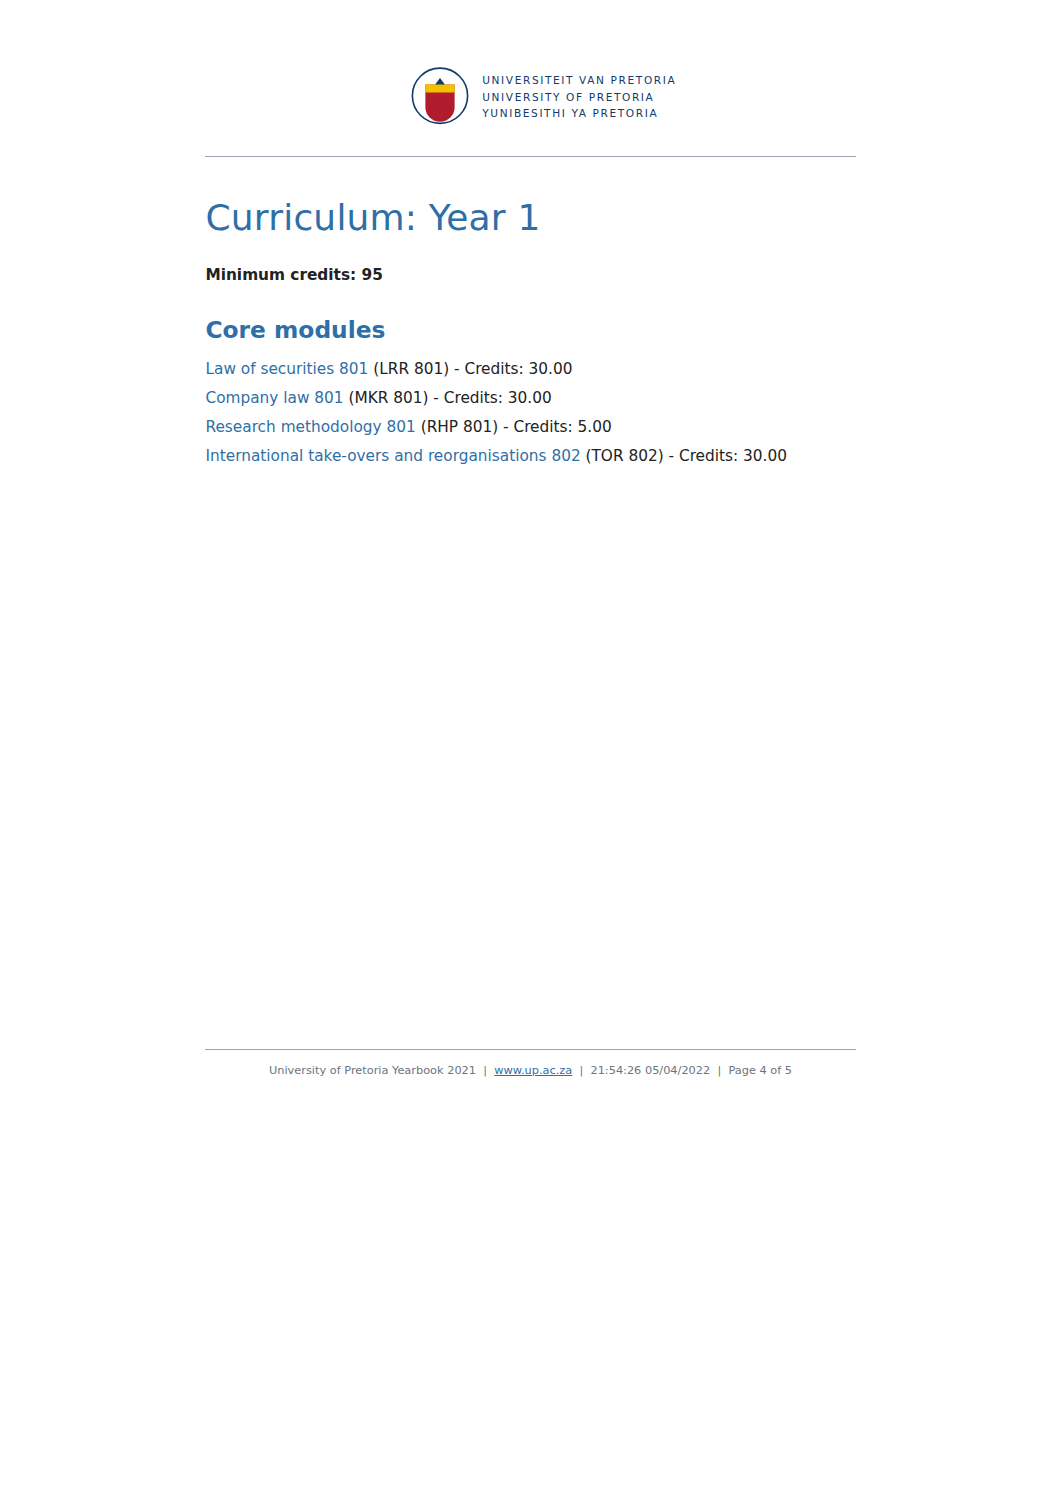Curriculum: Year 1
Minimum credits: 95
Core modules
Law of securities 801 (LRR 801) - Credits: 30.00
Company law 801 (MKR 801) - Credits: 30.00
Research methodology 801 (RHP 801) - Credits: 5.00
International take-overs and reorganisations 802 (TOR 802) - Credits: 30.00
University of Pretoria Yearbook 2021 | www.up.ac.za | 21:54:26 05/04/2022 | Page 4 of 5